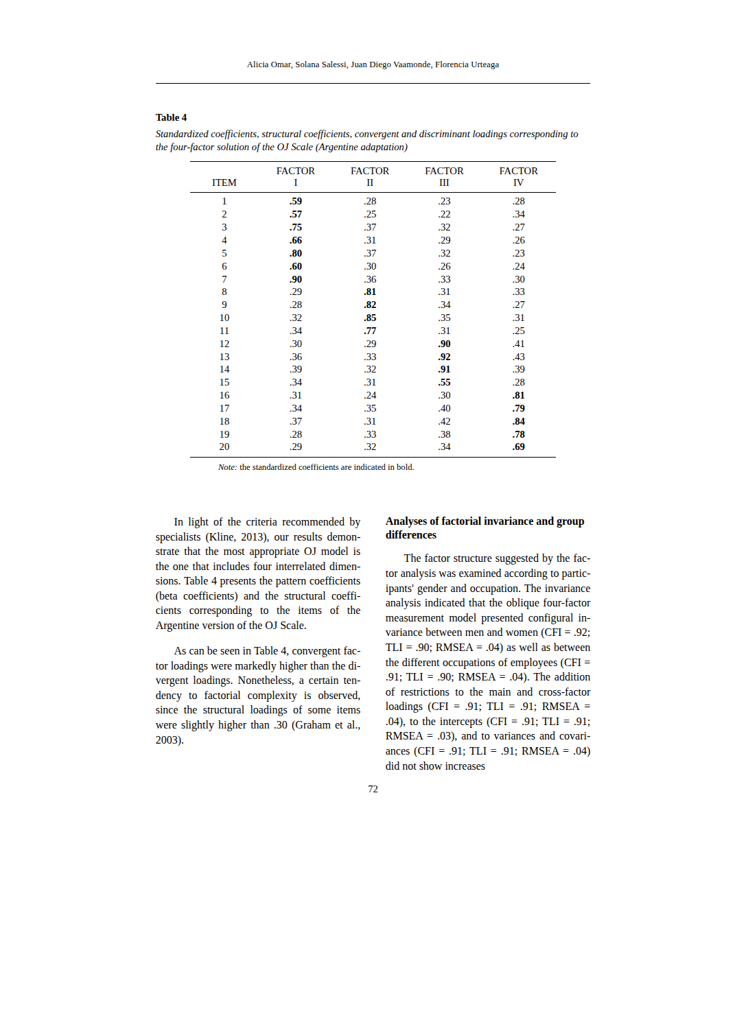Alicia Omar, Solana Salessi, Juan Diego Vaamonde, Florencia Urteaga
Table 4
Standardized coefficients, structural coefficients, convergent and discriminant loadings corresponding to the four-factor solution of the OJ Scale (Argentine adaptation)
| ITEM | FACTOR I | FACTOR II | FACTOR III | FACTOR IV |
| --- | --- | --- | --- | --- |
| 1 | .59 | .28 | .23 | .28 |
| 2 | .57 | .25 | .22 | .34 |
| 3 | .75 | .37 | .32 | .27 |
| 4 | .66 | .31 | .29 | .26 |
| 5 | .80 | .37 | .32 | .23 |
| 6 | .60 | .30 | .26 | .24 |
| 7 | .90 | .36 | .33 | .30 |
| 8 | .29 | .81 | .31 | .33 |
| 9 | .28 | .82 | .34 | .27 |
| 10 | .32 | .85 | .35 | .31 |
| 11 | .34 | .77 | .31 | .25 |
| 12 | .30 | .29 | .90 | .41 |
| 13 | .36 | .33 | .92 | .43 |
| 14 | .39 | .32 | .91 | .39 |
| 15 | .34 | .31 | .55 | .28 |
| 16 | .31 | .24 | .30 | .81 |
| 17 | .34 | .35 | .40 | .79 |
| 18 | .37 | .31 | .42 | .84 |
| 19 | .28 | .33 | .38 | .78 |
| 20 | .29 | .32 | .34 | .69 |
Note: the standardized coefficients are indicated in bold.
In light of the criteria recommended by specialists (Kline, 2013), our results demonstrate that the most appropriate OJ model is the one that includes four interrelated dimensions. Table 4 presents the pattern coefficients (beta coefficients) and the structural coefficients corresponding to the items of the Argentine version of the OJ Scale.
As can be seen in Table 4, convergent factor loadings were markedly higher than the divergent loadings. Nonetheless, a certain tendency to factorial complexity is observed, since the structural loadings of some items were slightly higher than .30 (Graham et al., 2003).
Analyses of factorial invariance and group differences
The factor structure suggested by the factor analysis was examined according to participants' gender and occupation. The invariance analysis indicated that the oblique four-factor measurement model presented configural invariance between men and women (CFI = .92; TLI = .90; RMSEA = .04) as well as between the different occupations of employees (CFI = .91; TLI = .90; RMSEA = .04). The addition of restrictions to the main and cross-factor loadings (CFI = .91; TLI = .91; RMSEA = .04), to the intercepts (CFI = .91; TLI = .91; RMSEA = .03), and to variances and covariances (CFI = .91; TLI = .91; RMSEA = .04) did not show increases
72